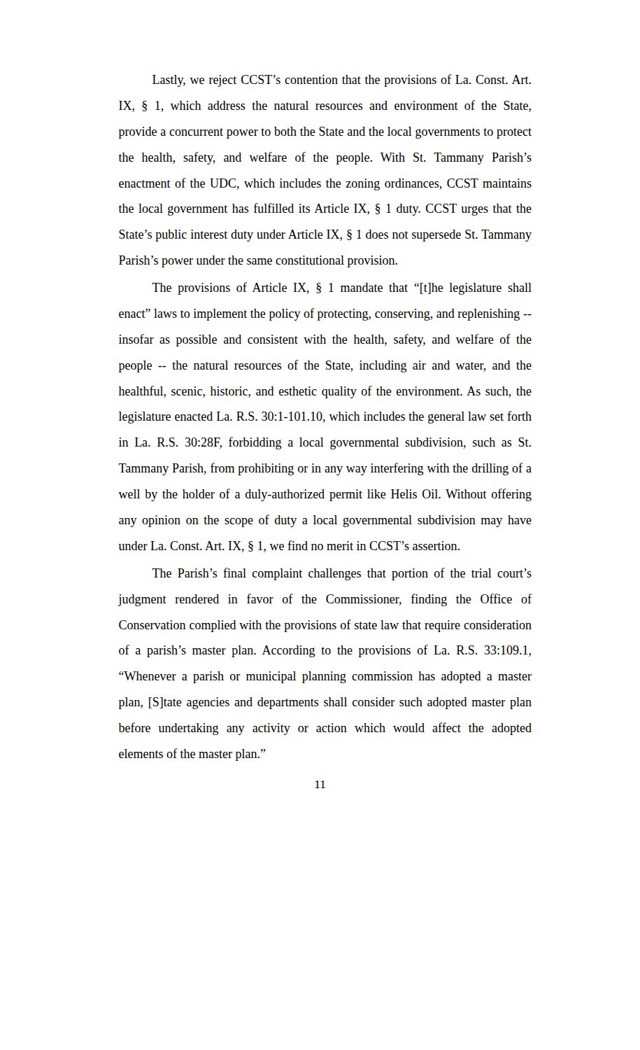Lastly, we reject CCST’s contention that the provisions of La. Const. Art. IX, § 1, which address the natural resources and environment of the State, provide a concurrent power to both the State and the local governments to protect the health, safety, and welfare of the people. With St. Tammany Parish’s enactment of the UDC, which includes the zoning ordinances, CCST maintains the local government has fulfilled its Article IX, § 1 duty. CCST urges that the State’s public interest duty under Article IX, § 1 does not supersede St. Tammany Parish’s power under the same constitutional provision.
The provisions of Article IX, § 1 mandate that “[t]he legislature shall enact” laws to implement the policy of protecting, conserving, and replenishing -- insofar as possible and consistent with the health, safety, and welfare of the people -- the natural resources of the State, including air and water, and the healthful, scenic, historic, and esthetic quality of the environment. As such, the legislature enacted La. R.S. 30:1-101.10, which includes the general law set forth in La. R.S. 30:28F, forbidding a local governmental subdivision, such as St. Tammany Parish, from prohibiting or in any way interfering with the drilling of a well by the holder of a duly-authorized permit like Helis Oil. Without offering any opinion on the scope of duty a local governmental subdivision may have under La. Const. Art. IX, § 1, we find no merit in CCST’s assertion.
The Parish’s final complaint challenges that portion of the trial court’s judgment rendered in favor of the Commissioner, finding the Office of Conservation complied with the provisions of state law that require consideration of a parish’s master plan. According to the provisions of La. R.S. 33:109.1, “Whenever a parish or municipal planning commission has adopted a master plan, [S]tate agencies and departments shall consider such adopted master plan before undertaking any activity or action which would affect the adopted elements of the master plan.”
11